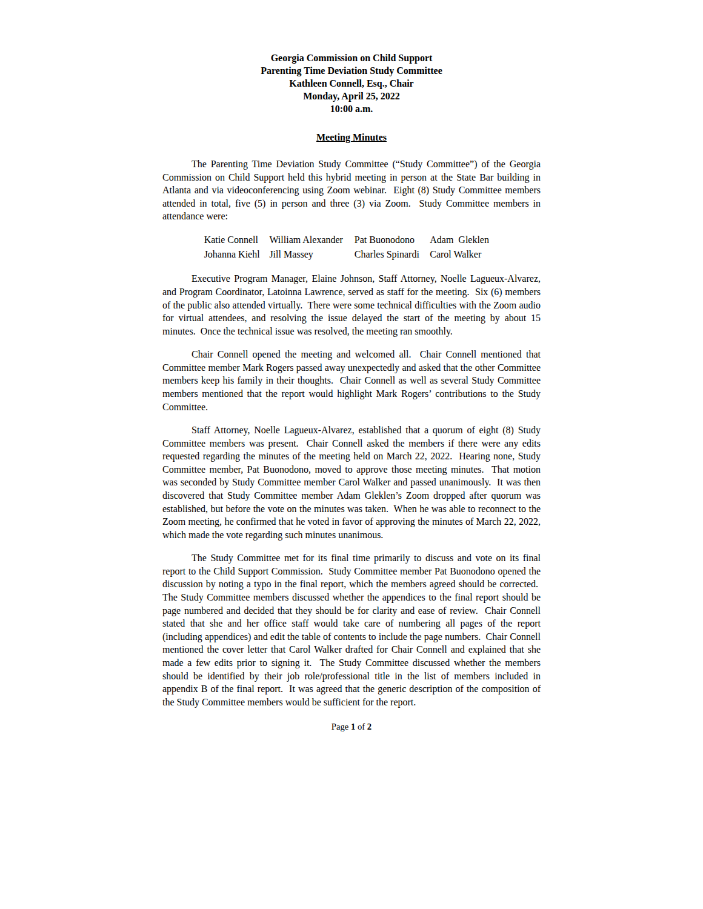Georgia Commission on Child Support
Parenting Time Deviation Study Committee
Kathleen Connell, Esq., Chair
Monday, April 25, 2022
10:00 a.m.
Meeting Minutes
The Parenting Time Deviation Study Committee (“Study Committee”) of the Georgia Commission on Child Support held this hybrid meeting in person at the State Bar building in Atlanta and via videoconferencing using Zoom webinar. Eight (8) Study Committee members attended in total, five (5) in person and three (3) via Zoom. Study Committee members in attendance were:
| Katie Connell | William Alexander | Pat Buonodono | Adam Gleklen |
| Johanna Kiehl | Jill Massey | Charles Spinardi | Carol Walker |
Executive Program Manager, Elaine Johnson, Staff Attorney, Noelle Lagueux-Alvarez, and Program Coordinator, Latoinna Lawrence, served as staff for the meeting. Six (6) members of the public also attended virtually. There were some technical difficulties with the Zoom audio for virtual attendees, and resolving the issue delayed the start of the meeting by about 15 minutes. Once the technical issue was resolved, the meeting ran smoothly.
Chair Connell opened the meeting and welcomed all. Chair Connell mentioned that Committee member Mark Rogers passed away unexpectedly and asked that the other Committee members keep his family in their thoughts. Chair Connell as well as several Study Committee members mentioned that the report would highlight Mark Rogers’ contributions to the Study Committee.
Staff Attorney, Noelle Lagueux-Alvarez, established that a quorum of eight (8) Study Committee members was present. Chair Connell asked the members if there were any edits requested regarding the minutes of the meeting held on March 22, 2022. Hearing none, Study Committee member, Pat Buonodono, moved to approve those meeting minutes. That motion was seconded by Study Committee member Carol Walker and passed unanimously. It was then discovered that Study Committee member Adam Gleklen’s Zoom dropped after quorum was established, but before the vote on the minutes was taken. When he was able to reconnect to the Zoom meeting, he confirmed that he voted in favor of approving the minutes of March 22, 2022, which made the vote regarding such minutes unanimous.
The Study Committee met for its final time primarily to discuss and vote on its final report to the Child Support Commission. Study Committee member Pat Buonodono opened the discussion by noting a typo in the final report, which the members agreed should be corrected. The Study Committee members discussed whether the appendices to the final report should be page numbered and decided that they should be for clarity and ease of review. Chair Connell stated that she and her office staff would take care of numbering all pages of the report (including appendices) and edit the table of contents to include the page numbers. Chair Connell mentioned the cover letter that Carol Walker drafted for Chair Connell and explained that she made a few edits prior to signing it. The Study Committee discussed whether the members should be identified by their job role/professional title in the list of members included in appendix B of the final report. It was agreed that the generic description of the composition of the Study Committee members would be sufficient for the report.
Page 1 of 2